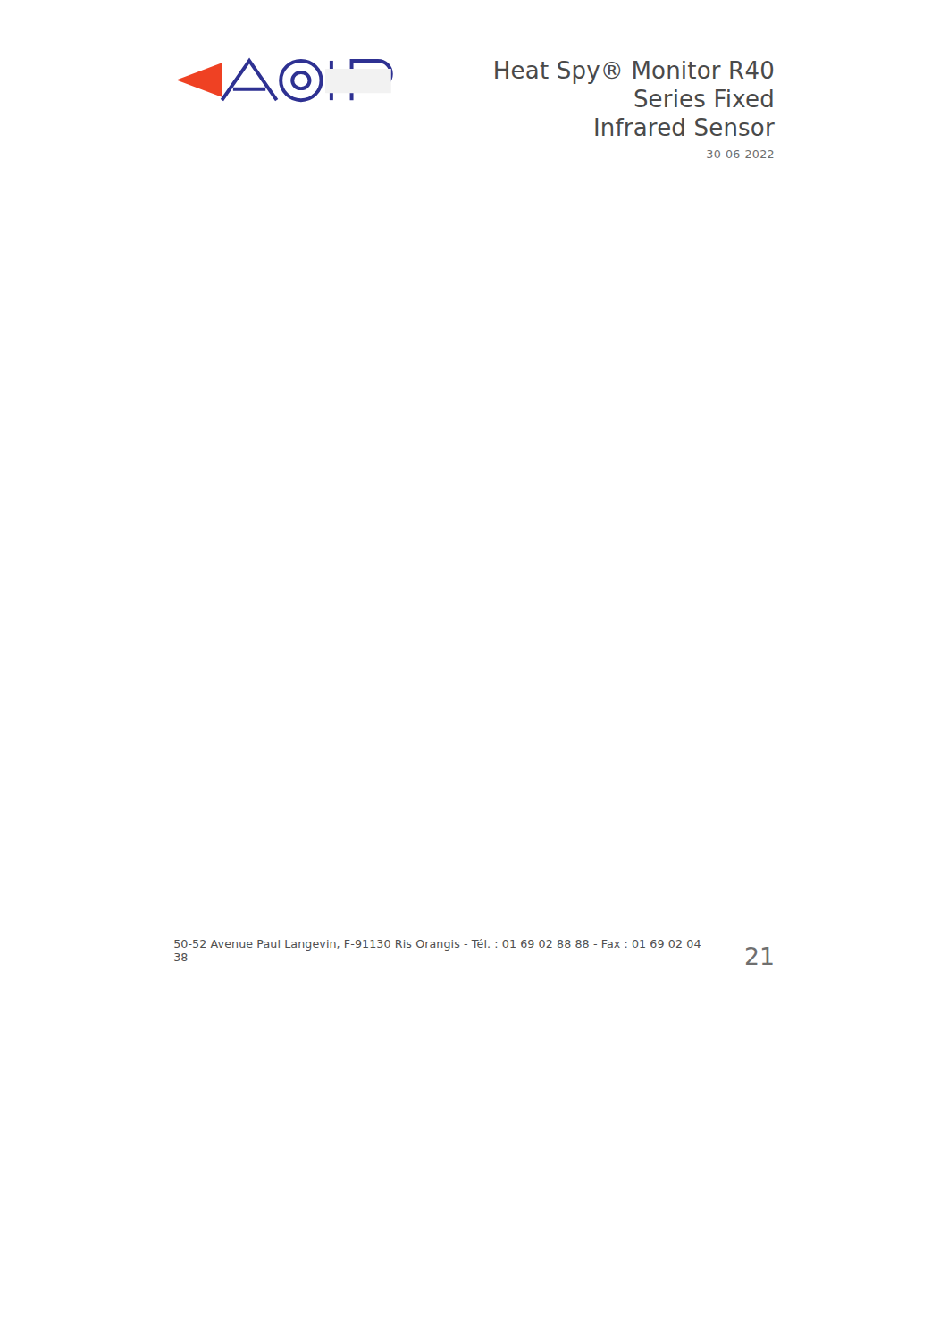Heat Spy® Monitor R40 Series Fixed
Infrared Sensor
30-06-2022
50-52 Avenue Paul Langevin, F-91130 Ris Orangis - Tél. : 01 69 02 88 88 - Fax : 01 69 02 04 38
21